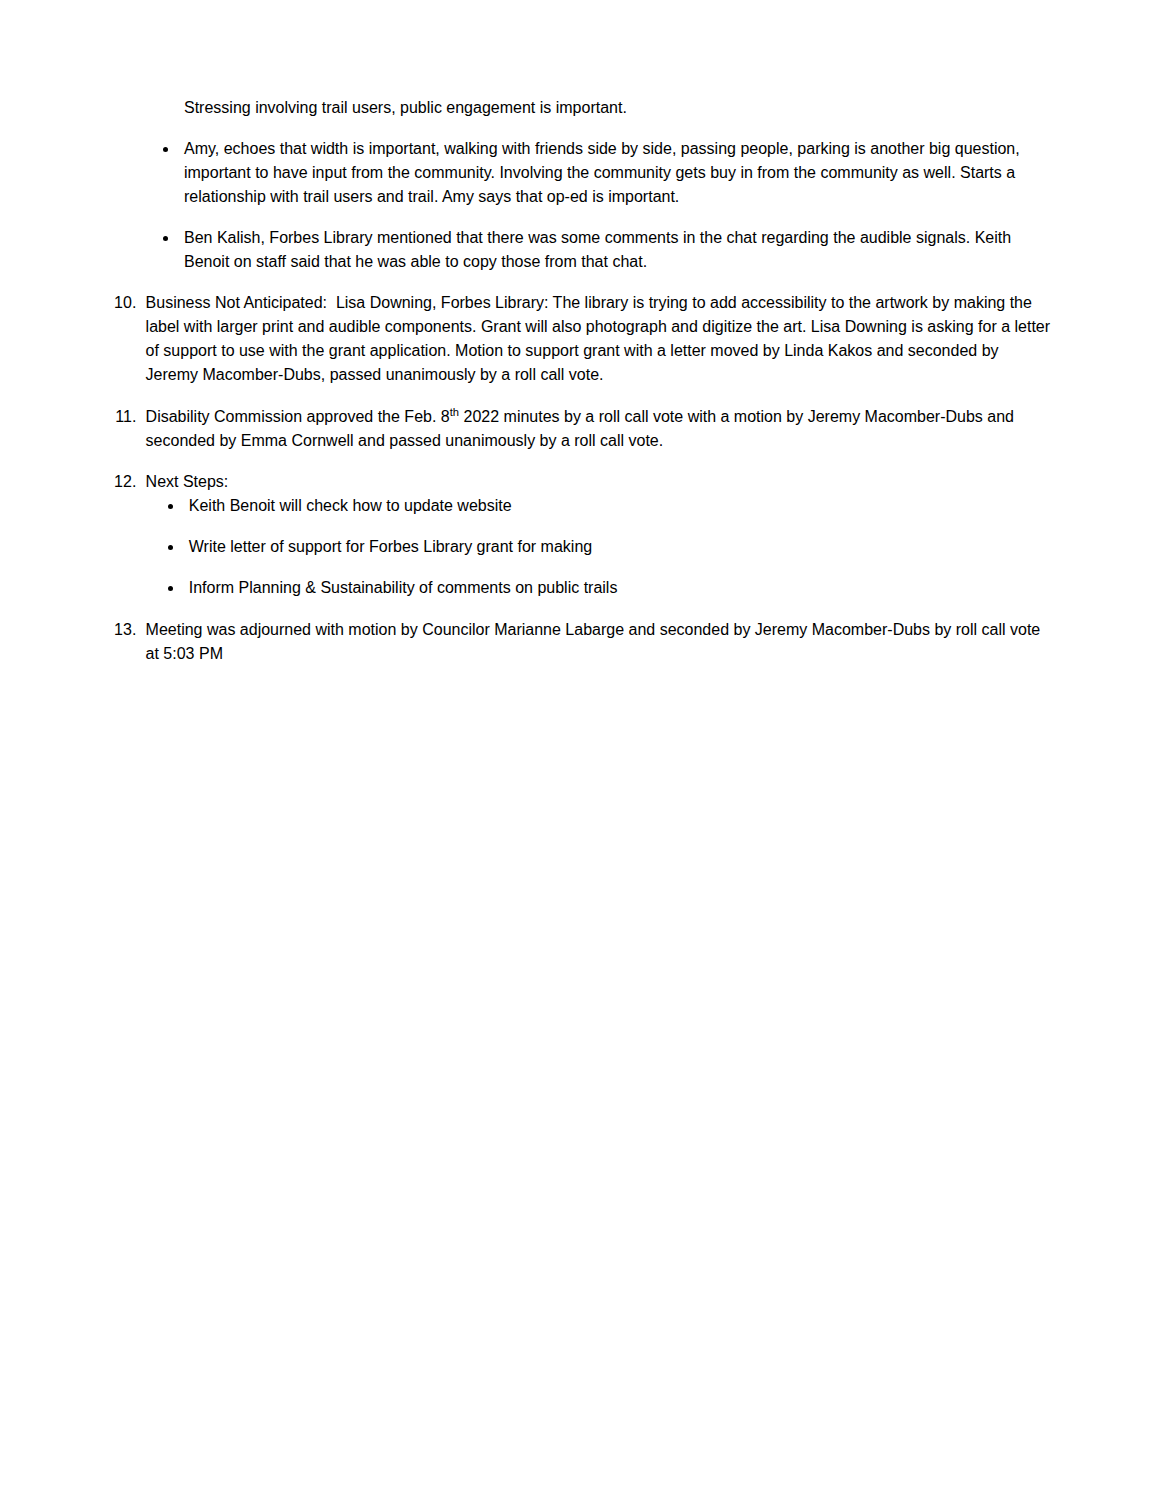Stressing involving trail users, public engagement is important.
Amy, echoes that width is important, walking with friends side by side, passing people, parking is another big question, important to have input from the community. Involving the community gets buy in from the community as well. Starts a relationship with trail users and trail. Amy says that op-ed is important.
Ben Kalish, Forbes Library mentioned that there was some comments in the chat regarding the audible signals. Keith Benoit on staff said that he was able to copy those from that chat.
Business Not Anticipated: Lisa Downing, Forbes Library: The library is trying to add accessibility to the artwork by making the label with larger print and audible components. Grant will also photograph and digitize the art. Lisa Downing is asking for a letter of support to use with the grant application. Motion to support grant with a letter moved by Linda Kakos and seconded by Jeremy Macomber-Dubs, passed unanimously by a roll call vote.
Disability Commission approved the Feb. 8th 2022 minutes by a roll call vote with a motion by Jeremy Macomber-Dubs and seconded by Emma Cornwell and passed unanimously by a roll call vote.
Next Steps:
Keith Benoit will check how to update website
Write letter of support for Forbes Library grant for making
Inform Planning & Sustainability of comments on public trails
Meeting was adjourned with motion by Councilor Marianne Labarge and seconded by Jeremy Macomber-Dubs by roll call vote at 5:03 PM